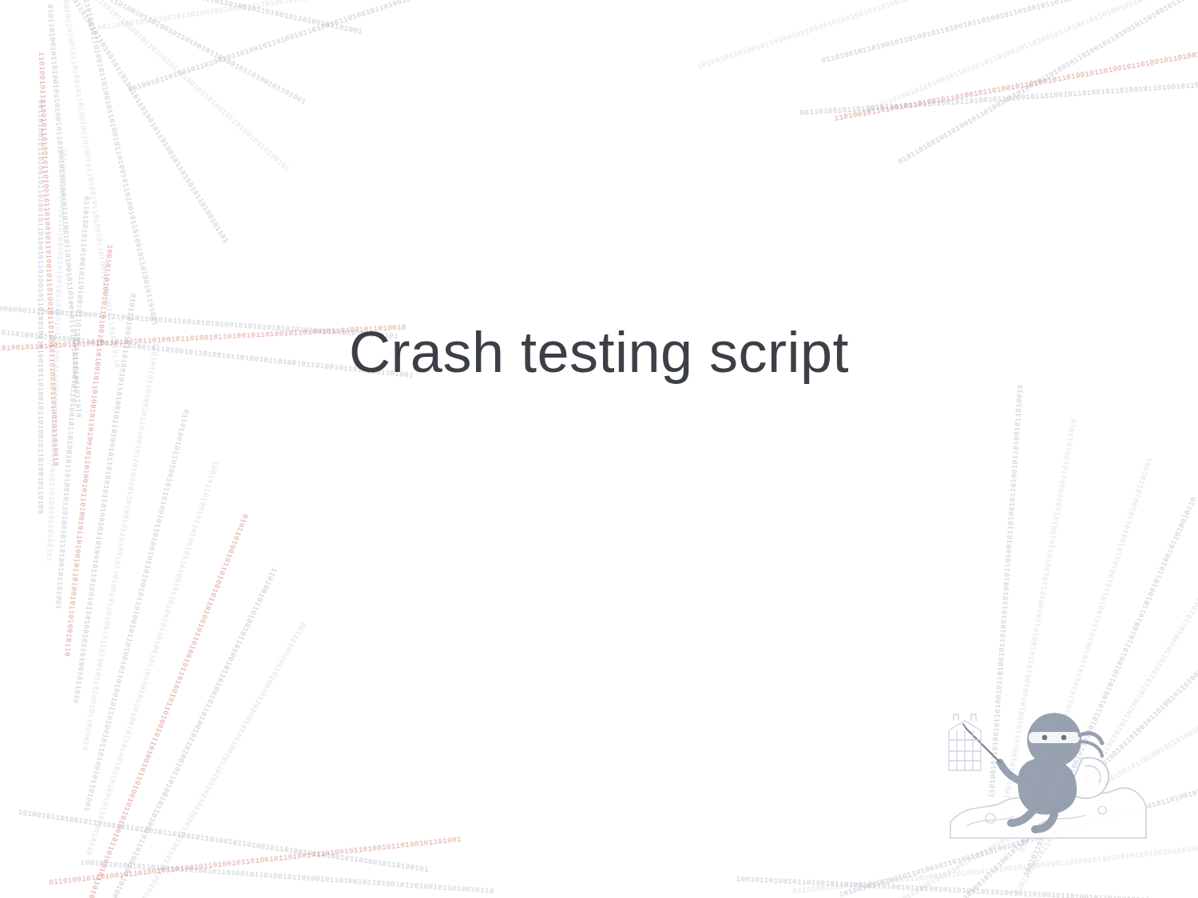0110011010010110100101101001011010010110100101101001011010010110100101101001
1001011010010110100101101001011010010110100101101001011010010110100101101001
0101101001011010010110100101101001011010010110100101101001011010010110100101
1101001011010010110100101101001011010010110100101101001011010010110100101101
0011010010110100101101001011010010110100101101001011010010110100101101001011
1010010110100101101001011010010110100101101001011010010110100101101001011010
0110100101101001011010010110100101101001011010010110100101101001011010010110100101101001
1001011010010110100101101001011010010110100101101001011010010110100101101001011010010110
0101101001011010010110100101101001011010010110100101101001011010010110100101101001011010
1101001011010010110100101101001011010010110100101101001011010010110100101101001011010010
0011010010110100101101001011010010110100101101001011010010110100101101001011010010110100
1010010110100101101001011010010110100101101001011010010110100101101001011010010110100101
0110100101101001011010010110100101101001011010010110100101101001011010010110100101101001
1001011010010110100101101001011010010110100101101001011010010110100101101001011010010110
0101101001011010010110100101101001011010010110100101101001011010010110100101101001011010
1101001011010010110100101101001011010010110100101101001011010010110100101101001011010010
0010000001110000011100001011100101101010110010101010010101010101010101010101010101010101
1101001011010010110100101101001011010010110100101101001011010010110100101101001011010010
0110100101101001011010010110100101101001011010010110100101101001011010010110100101101001
0110100101101001011010010110100101101001011010010110100101101001011010010110100101101001
1001011010010110100101101001011010010110100101101001011010010110100101101001011010010110
0101101001011010010110100101101001011010010110100101101001011010010110100101101001011010
1101001011010010110100101101001011010010110100101101001011010010110100101101001011010010
0011010010110100101101001011010010110100101101001011010010110100101101001011010010110100
1010010110100101101001011010010110100101101001011010010110100101101001011010010110100101
0110100101101001011010010110100101101001011010010110100101101001011010010110100101101001
1001011010010110100101101001011010010110100101101001011010010110100101101001011010010110
0110100101101001011010010110100101101001011010010110100101101001011010010110100101101001
1001011010010110100101101001011010010110100101101001011010010110100101101001011010010110
0101101001011010010110100101101001011010010110100101101001011010010110100101101001011010
1101001011010010110100101101001011010010110100101101001011010010110100101101001011010010
0011010010110100101101001011010010110100101101001011010010110100101101001011010010110100
1010010110100101101001011010010110100101101001011010010110100101101001011010010110100101
0110100101101001011010010110100101101001011010010110100101101001011010010110100101101001
1001011010010110100101101001011010010110100101101001011010010110100101101001011010010110
0101101001011010010110100101101001011010010110100101101001011010010110100101101001011010
1101001011010010110100101101001011010010110100101101001011010010110100101101001011010010
0011010010110100101101001011010010110100101101001011010010110100101101001011010010110100
1010010110100101101001011010010110100101101001011010010110100101101001011010010110100101
0110100101101001011010010110100101101001011010010110100101101001011010010110100101101001
1001011010010110100101101001011010010110100101101001011010010110100101101001011010010110
0101101001011010010110100101101001011010010110100101101001011010010110100101101001011010
1101001011010010110100101101001011010010110100101101001011010010110100101101001011010010
Crash testing script